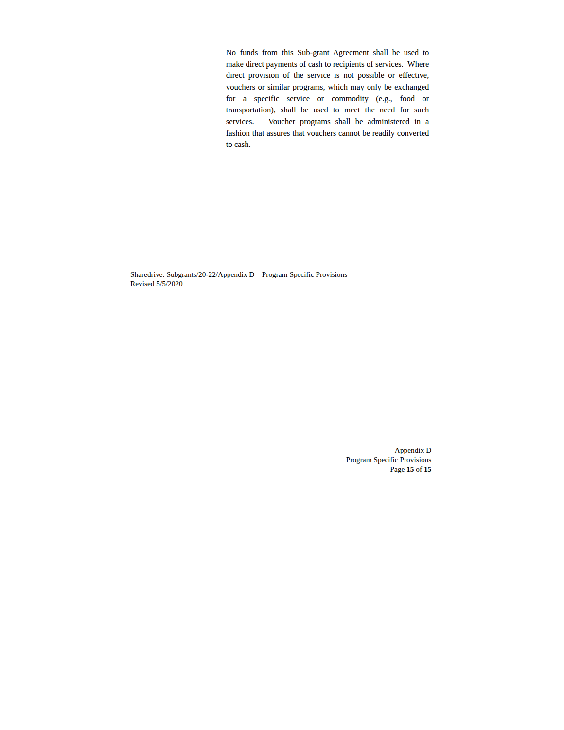No funds from this Sub-grant Agreement shall be used to make direct payments of cash to recipients of services. Where direct provision of the service is not possible or effective, vouchers or similar programs, which may only be exchanged for a specific service or commodity (e.g., food or transportation), shall be used to meet the need for such services. Voucher programs shall be administered in a fashion that assures that vouchers cannot be readily converted to cash.
Sharedrive: Subgrants/20-22/Appendix D – Program Specific Provisions
Revised 5/5/2020
Appendix D
Program Specific Provisions
Page 15 of 15